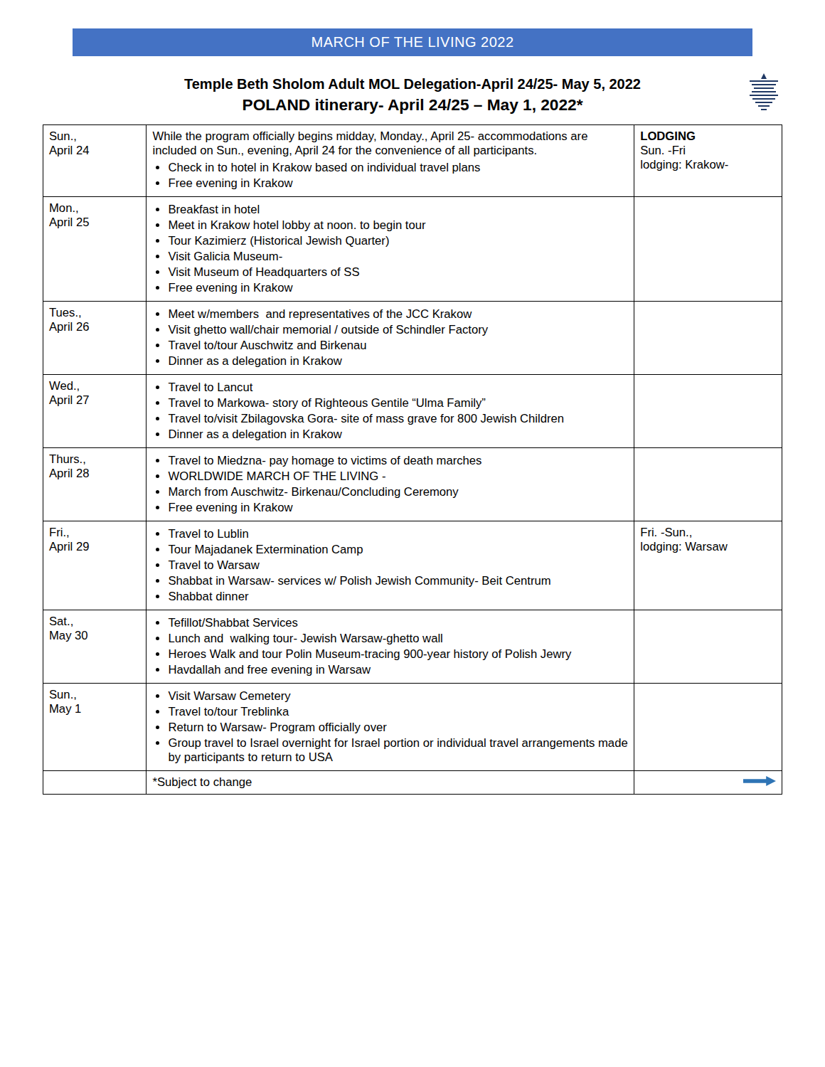MARCH OF THE LIVING 2022
Temple Beth Sholom Adult MOL Delegation-April 24/25- May 5, 2022
POLAND itinerary- April 24/25 – May 1, 2022*
| Sun., April 24 | While the program officially begins midday, Monday., April 25- accommodations are included on Sun., evening, April 24 for the convenience of all participants. Check in to hotel in Krakow based on individual travel plans Free evening in Krakow | LODGING Sun. -Fri lodging: Krakow- |
| Mon., April 25 | Breakfast in hotel Meet in Krakow hotel lobby at noon. to begin tour Tour Kazimierz (Historical Jewish Quarter) Visit Galicia Museum- Visit Museum of Headquarters of SS Free evening in Krakow | |
| Tues., April 26 | Meet w/members and representatives of the JCC Krakow Visit ghetto wall/chair memorial / outside of Schindler Factory Travel to/tour Auschwitz and Birkenau Dinner as a delegation in Krakow | |
| Wed., April 27 | Travel to Lancut Travel to Markowa- story of Righteous Gentile “Ulma Family” Travel to/visit Zbilagovska Gora- site of mass grave for 800 Jewish Children Dinner as a delegation in Krakow | |
| Thurs., April 28 | Travel to Miedzna- pay homage to victims of death marches WORLDWIDE MARCH OF THE LIVING - March from Auschwitz- Birkenau/Concluding Ceremony Free evening in Krakow | |
| Fri., April 29 | Travel to Lublin Tour Majadanek Extermination Camp Travel to Warsaw Shabbat in Warsaw- services w/ Polish Jewish Community- Beit Centrum Shabbat dinner | Fri. -Sun., lodging: Warsaw |
| Sat., May 30 | Tefillot/Shabbat Services Lunch and walking tour- Jewish Warsaw-ghetto wall Heroes Walk and tour Polin Museum-tracing 900-year history of Polish Jewry Havdallah and free evening in Warsaw | |
| Sun., May 1 | Visit Warsaw Cemetery Travel to/tour Treblinka Return to Warsaw- Program officially over Group travel to Israel overnight for Israel portion or individual travel arrangements made by participants to return to USA | |
| | *Subject to change | |